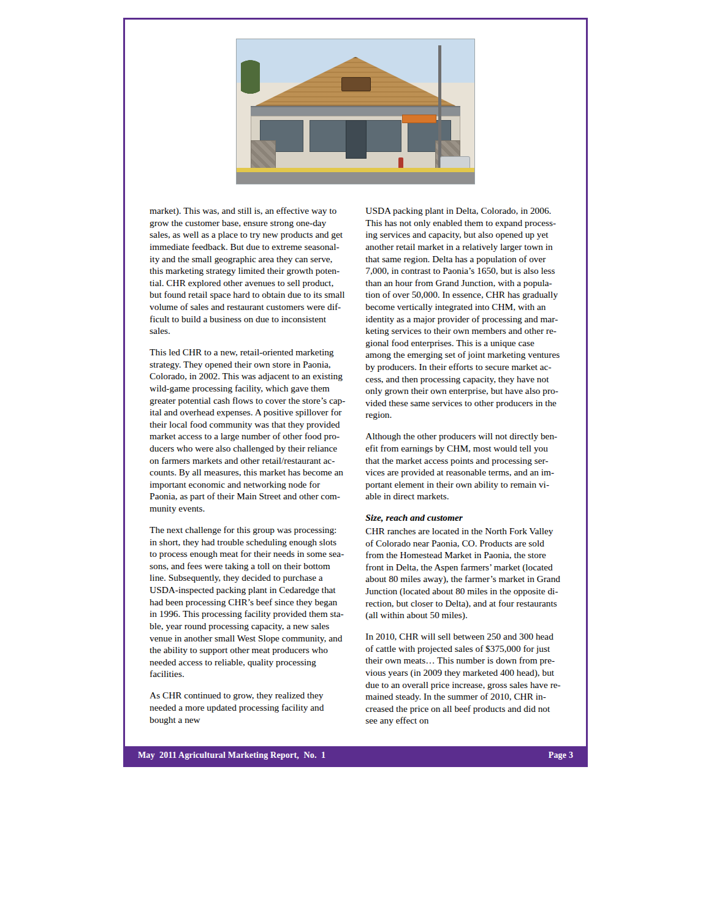market). This was, and still is, an effective way to grow the customer base, ensure strong one-day sales, as well as a place to try new products and get immediate feedback. But due to extreme seasonality and the small geographic area they can serve, this marketing strategy limited their growth potential. CHR explored other avenues to sell product, but found retail space hard to obtain due to its small volume of sales and restaurant customers were difficult to build a business on due to inconsistent sales.
This led CHR to a new, retail-oriented marketing strategy. They opened their own store in Paonia, Colorado, in 2002. This was adjacent to an existing wild-game processing facility, which gave them greater potential cash flows to cover the store’s capital and overhead expenses. A positive spillover for their local food community was that they provided market access to a large number of other food producers who were also challenged by their reliance on farmers markets and other retail/restaurant accounts. By all measures, this market has become an important economic and networking node for Paonia, as part of their Main Street and other community events.
The next challenge for this group was processing: in short, they had trouble scheduling enough slots to process enough meat for their needs in some seasons, and fees were taking a toll on their bottom line. Subsequently, they decided to purchase a USDA-inspected packing plant in Cedaredge that had been processing CHR’s beef since they began in 1996. This processing facility provided them stable, year round processing capacity, a new sales venue in another small West Slope community, and the ability to support other meat producers who needed access to reliable, quality processing facilities.
As CHR continued to grow, they realized they needed a more updated processing facility and bought a new
USDA packing plant in Delta, Colorado, in 2006. This has not only enabled them to expand processing services and capacity, but also opened up yet another retail market in a relatively larger town in that same region. Delta has a population of over 7,000, in contrast to Paonia’s 1650, but is also less than an hour from Grand Junction, with a population of over 50,000. In essence, CHR has gradually become vertically integrated into CHM, with an identity as a major provider of processing and marketing services to their own members and other regional food enterprises. This is a unique case among the emerging set of joint marketing ventures by producers. In their efforts to secure market access, and then processing capacity, they have not only grown their own enterprise, but have also provided these same services to other producers in the region.
Although the other producers will not directly benefit from earnings by CHM, most would tell you that the market access points and processing services are provided at reasonable terms, and an important element in their own ability to remain viable in direct markets.
Size, reach and customer
CHR ranches are located in the North Fork Valley of Colorado near Paonia, CO. Products are sold from the Homestead Market in Paonia, the store front in Delta, the Aspen farmers’ market (located about 80 miles away), the farmer’s market in Grand Junction (located about 80 miles in the opposite direction, but closer to Delta), and at four restaurants (all within about 50 miles).
In 2010, CHR will sell between 250 and 300 head of cattle with projected sales of $375,000 for just their own meats… This number is down from previous years (in 2009 they marketed 400 head), but due to an overall price increase, gross sales have remained steady. In the summer of 2010, CHR increased the price on all beef products and did not see any effect on
May 2011 Agricultural Marketing Report, No. 1
Page 3